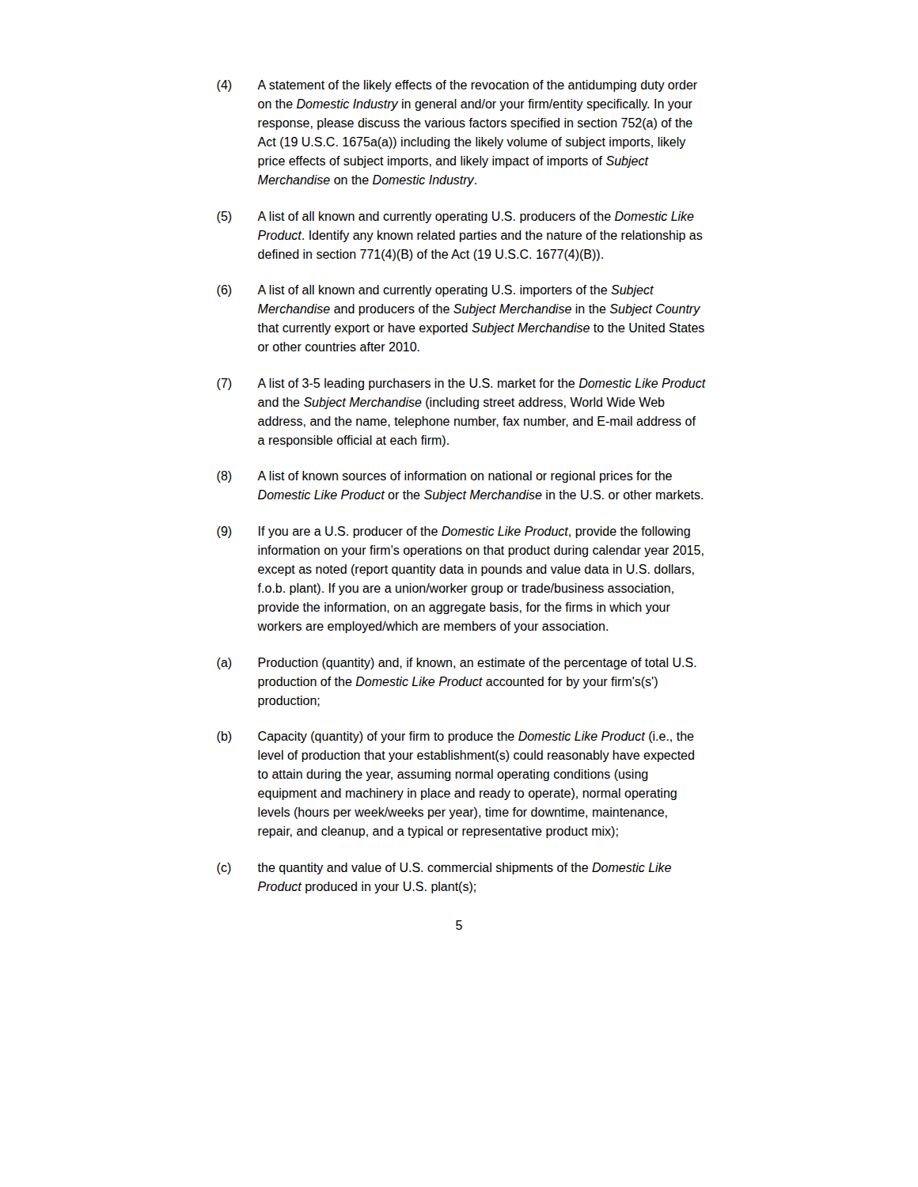(4) A statement of the likely effects of the revocation of the antidumping duty order on the Domestic Industry in general and/or your firm/entity specifically. In your response, please discuss the various factors specified in section 752(a) of the Act (19 U.S.C. 1675a(a)) including the likely volume of subject imports, likely price effects of subject imports, and likely impact of imports of Subject Merchandise on the Domestic Industry.
(5) A list of all known and currently operating U.S. producers of the Domestic Like Product. Identify any known related parties and the nature of the relationship as defined in section 771(4)(B) of the Act (19 U.S.C. 1677(4)(B)).
(6) A list of all known and currently operating U.S. importers of the Subject Merchandise and producers of the Subject Merchandise in the Subject Country that currently export or have exported Subject Merchandise to the United States or other countries after 2010.
(7) A list of 3-5 leading purchasers in the U.S. market for the Domestic Like Product and the Subject Merchandise (including street address, World Wide Web address, and the name, telephone number, fax number, and E-mail address of a responsible official at each firm).
(8) A list of known sources of information on national or regional prices for the Domestic Like Product or the Subject Merchandise in the U.S. or other markets.
(9) If you are a U.S. producer of the Domestic Like Product, provide the following information on your firm's operations on that product during calendar year 2015, except as noted (report quantity data in pounds and value data in U.S. dollars, f.o.b. plant). If you are a union/worker group or trade/business association, provide the information, on an aggregate basis, for the firms in which your workers are employed/which are members of your association.
(a) Production (quantity) and, if known, an estimate of the percentage of total U.S. production of the Domestic Like Product accounted for by your firm's(s') production;
(b) Capacity (quantity) of your firm to produce the Domestic Like Product (i.e., the level of production that your establishment(s) could reasonably have expected to attain during the year, assuming normal operating conditions (using equipment and machinery in place and ready to operate), normal operating levels (hours per week/weeks per year), time for downtime, maintenance, repair, and cleanup, and a typical or representative product mix);
(c) the quantity and value of U.S. commercial shipments of the Domestic Like Product produced in your U.S. plant(s);
5